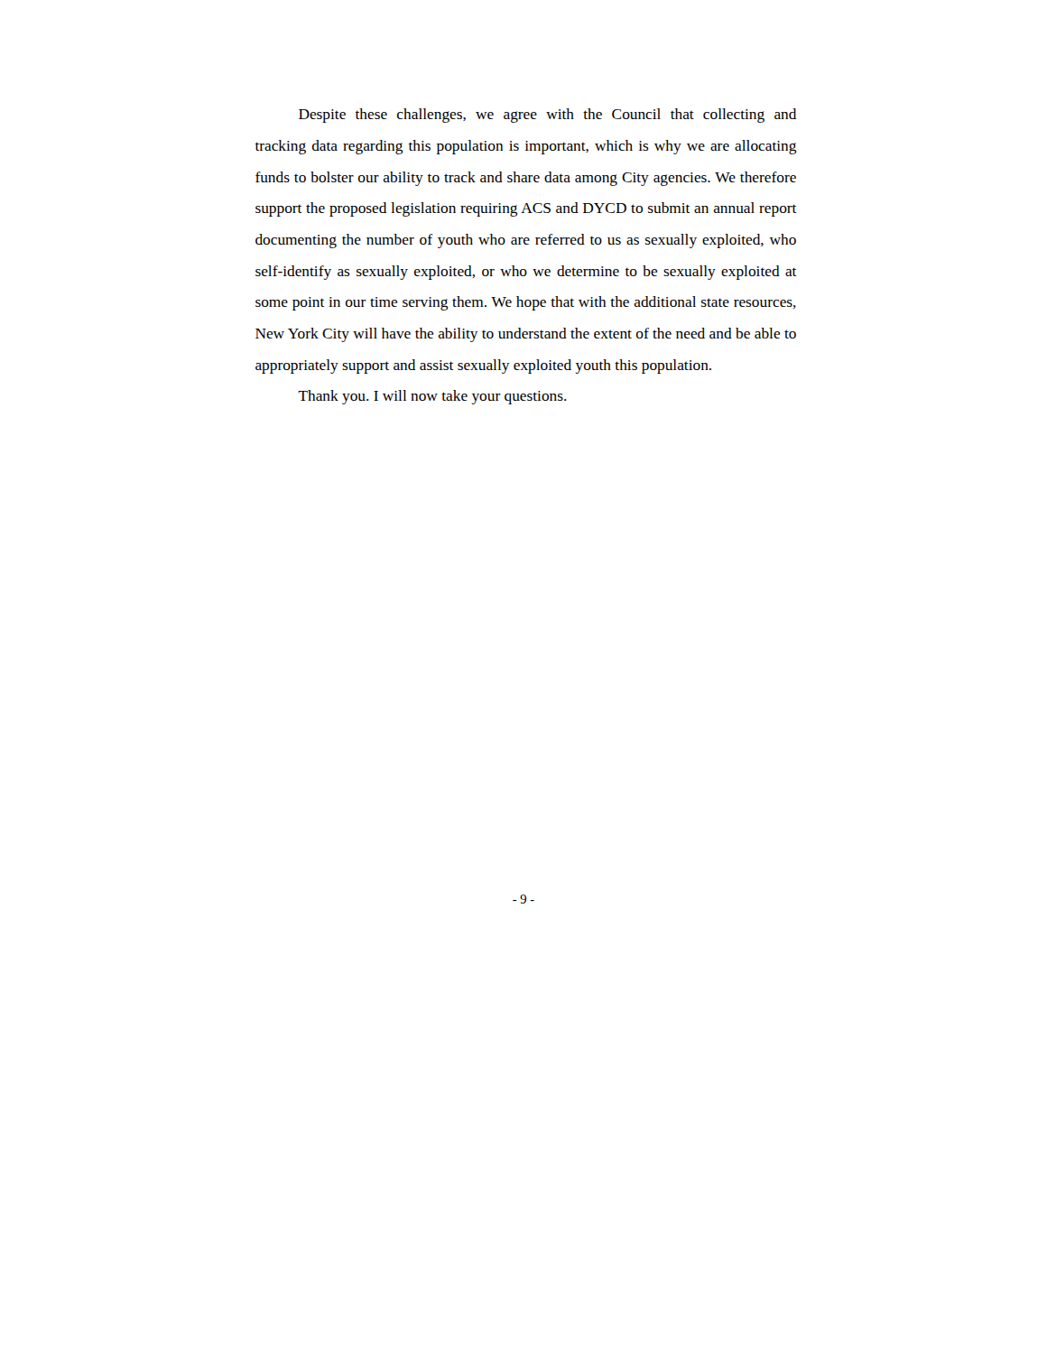Despite these challenges, we agree with the Council that collecting and tracking data regarding this population is important, which is why we are allocating funds to bolster our ability to track and share data among City agencies. We therefore support the proposed legislation requiring ACS and DYCD to submit an annual report documenting the number of youth who are referred to us as sexually exploited, who self-identify as sexually exploited, or who we determine to be sexually exploited at some point in our time serving them. We hope that with the additional state resources, New York City will have the ability to understand the extent of the need and be able to appropriately support and assist sexually exploited youth this population.
Thank you. I will now take your questions.
- 9 -